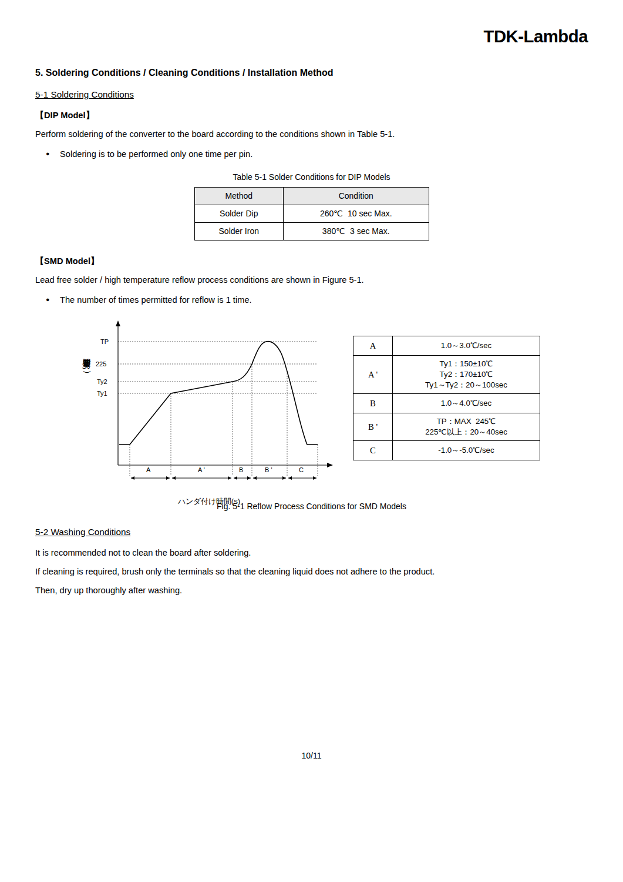TDK-Lambda
5. Soldering Conditions / Cleaning Conditions / Installation Method
5-1 Soldering Conditions
【DIP Model】
Perform soldering of the converter to the board according to the conditions shown in Table 5-1.
Soldering is to be performed only one time per pin.
Table 5-1 Solder Conditions for DIP Models
| Method | Condition |
| --- | --- |
| Solder Dip | 260℃ 10 sec Max. |
| Solder Iron | 380℃ 3 sec Max. |
【SMD Model】
Lead free solder / high temperature reflow process conditions are shown in Figure 5-1.
The number of times permitted for reflow is 1 time.
部品表面温度(℃)
TP 225 Ty2 Ty1 A A ' B B ' C
ハンダ付け時間(s)
| A | 1.0～3.0℃/sec |
| A ' | Ty1：150±10℃ Ty2：170±10℃ Ty1～Ty2：20～100sec |
| B | 1.0～4.0℃/sec |
| B ' | TP：MAX 245℃ 225℃以上：20～40sec |
| C | -1.0～-5.0℃/sec |
Fig. 5-1 Reflow Process Conditions for SMD Models
5-2 Washing Conditions
It is recommended not to clean the board after soldering.
If cleaning is required, brush only the terminals so that the cleaning liquid does not adhere to the product.
Then, dry up thoroughly after washing.
10/11